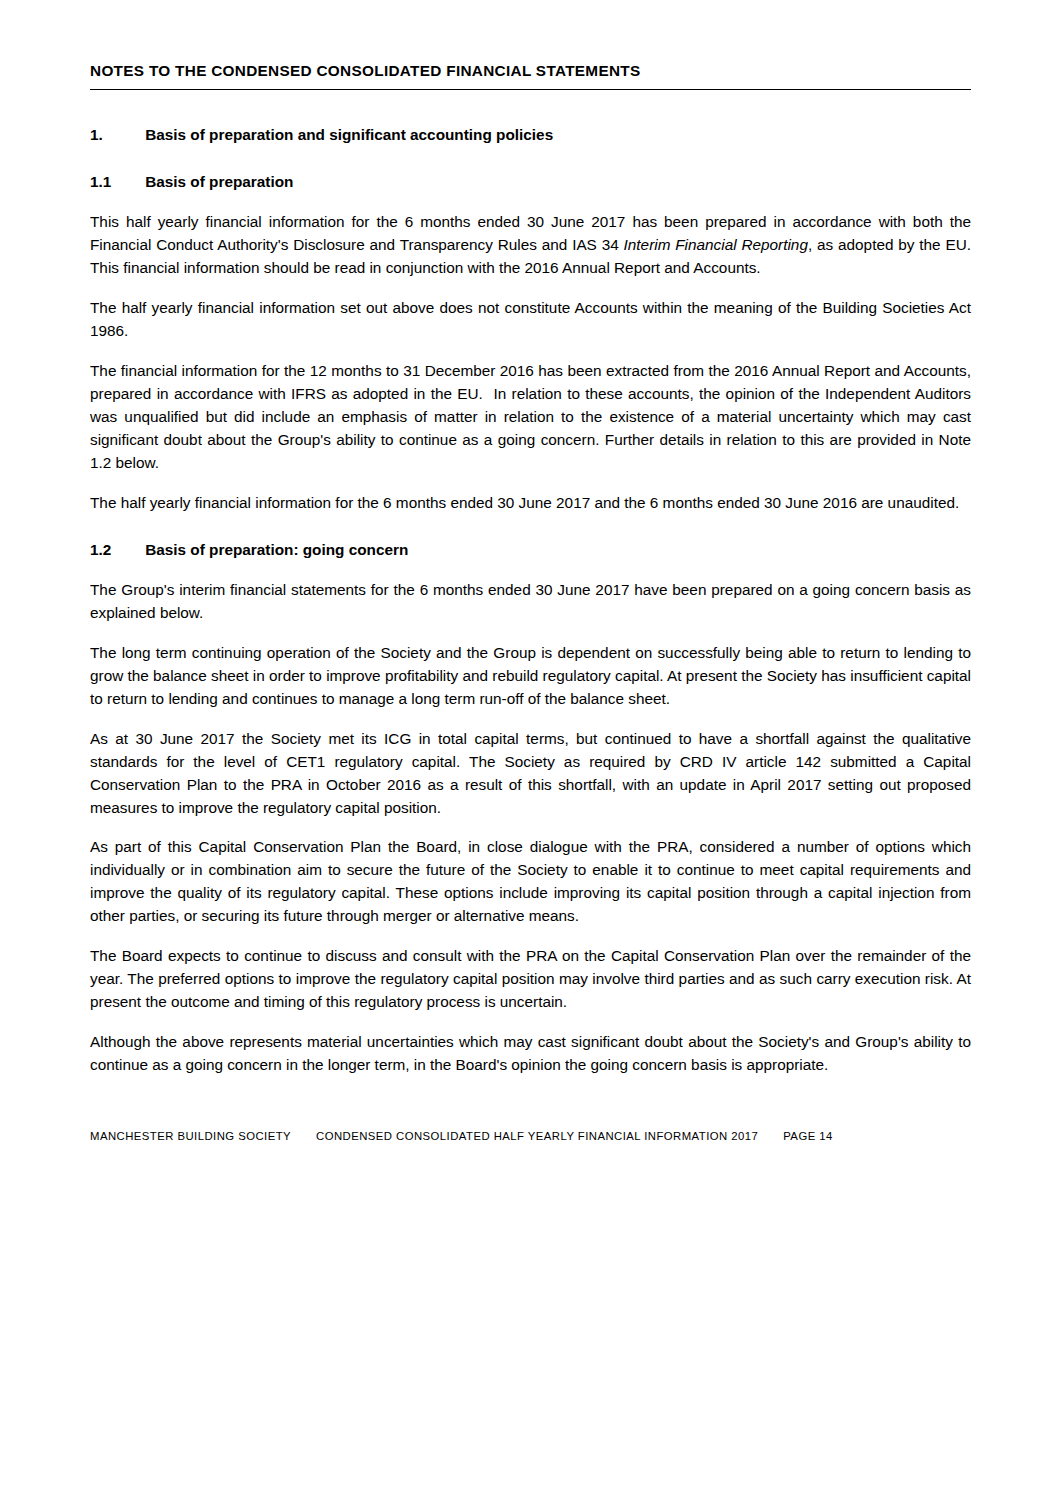NOTES TO THE CONDENSED CONSOLIDATED FINANCIAL STATEMENTS
1. Basis of preparation and significant accounting policies
1.1 Basis of preparation
This half yearly financial information for the 6 months ended 30 June 2017 has been prepared in accordance with both the Financial Conduct Authority's Disclosure and Transparency Rules and IAS 34 Interim Financial Reporting, as adopted by the EU. This financial information should be read in conjunction with the 2016 Annual Report and Accounts.
The half yearly financial information set out above does not constitute Accounts within the meaning of the Building Societies Act 1986.
The financial information for the 12 months to 31 December 2016 has been extracted from the 2016 Annual Report and Accounts, prepared in accordance with IFRS as adopted in the EU. In relation to these accounts, the opinion of the Independent Auditors was unqualified but did include an emphasis of matter in relation to the existence of a material uncertainty which may cast significant doubt about the Group's ability to continue as a going concern. Further details in relation to this are provided in Note 1.2 below.
The half yearly financial information for the 6 months ended 30 June 2017 and the 6 months ended 30 June 2016 are unaudited.
1.2 Basis of preparation: going concern
The Group's interim financial statements for the 6 months ended 30 June 2017 have been prepared on a going concern basis as explained below.
The long term continuing operation of the Society and the Group is dependent on successfully being able to return to lending to grow the balance sheet in order to improve profitability and rebuild regulatory capital. At present the Society has insufficient capital to return to lending and continues to manage a long term run-off of the balance sheet.
As at 30 June 2017 the Society met its ICG in total capital terms, but continued to have a shortfall against the qualitative standards for the level of CET1 regulatory capital. The Society as required by CRD IV article 142 submitted a Capital Conservation Plan to the PRA in October 2016 as a result of this shortfall, with an update in April 2017 setting out proposed measures to improve the regulatory capital position.
As part of this Capital Conservation Plan the Board, in close dialogue with the PRA, considered a number of options which individually or in combination aim to secure the future of the Society to enable it to continue to meet capital requirements and improve the quality of its regulatory capital. These options include improving its capital position through a capital injection from other parties, or securing its future through merger or alternative means.
The Board expects to continue to discuss and consult with the PRA on the Capital Conservation Plan over the remainder of the year. The preferred options to improve the regulatory capital position may involve third parties and as such carry execution risk. At present the outcome and timing of this regulatory process is uncertain.
Although the above represents material uncertainties which may cast significant doubt about the Society's and Group's ability to continue as a going concern in the longer term, in the Board's opinion the going concern basis is appropriate.
MANCHESTER BUILDING SOCIETY CONDENSED CONSOLIDATED HALF YEARLY FINANCIAL INFORMATION 2017 PAGE 14